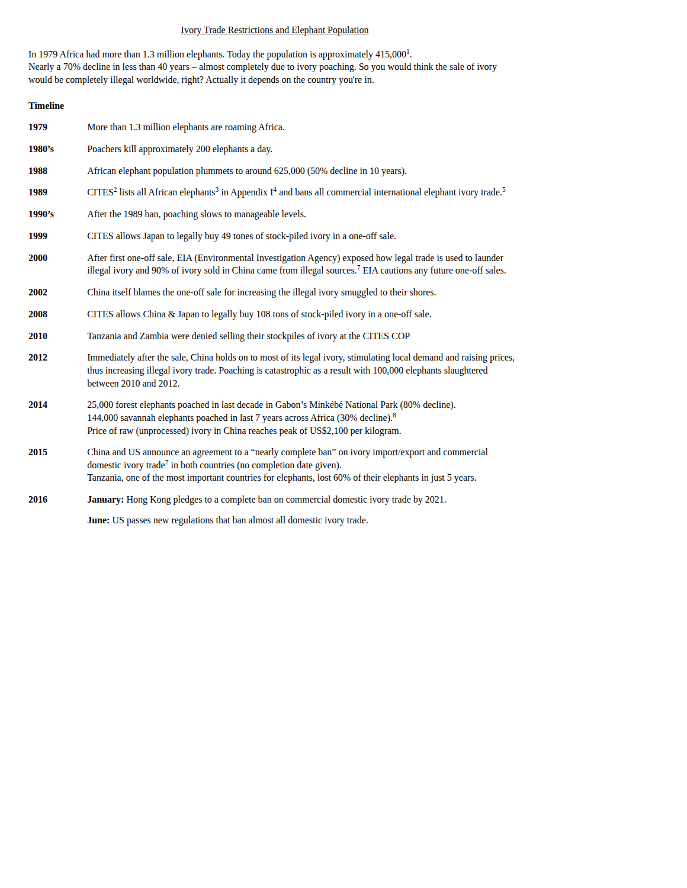Ivory Trade Restrictions and Elephant Population
In 1979 Africa had more than 1.3 million elephants. Today the population is approximately 415,0001.
Nearly a 70% decline in less than 40 years – almost completely due to ivory poaching. So you would think the sale of ivory would be completely illegal worldwide, right? Actually it depends on the country you're in.
Timeline
1979
More than 1.3 million elephants are roaming Africa.
1980’s
Poachers kill approximately 200 elephants a day.
1988
African elephant population plummets to around 625,000 (50% decline in 10 years).
1989
CITES2 lists all African elephants3 in Appendix I4 and bans all commercial international elephant ivory trade.5
1990’s
After the 1989 ban, poaching slows to manageable levels.
1999
CITES allows Japan to legally buy 49 tones of stock-piled ivory in a one-off sale.
2000
After first one-off sale, EIA (Environmental Investigation Agency) exposed how legal trade is used to launder illegal ivory and 90% of ivory sold in China came from illegal sources.7 EIA cautions any future one-off sales.
2002
China itself blames the one-off sale for increasing the illegal ivory smuggled to their shores.
2008
CITES allows China & Japan to legally buy 108 tons of stock-piled ivory in a one-off sale.
2010
Tanzania and Zambia were denied selling their stockpiles of ivory at the CITES COP
2012
Immediately after the sale, China holds on to most of its legal ivory, stimulating local demand and raising prices, thus increasing illegal ivory trade. Poaching is catastrophic as a result with 100,000 elephants slaughtered between 2010 and 2012.
2014
25,000 forest elephants poached in last decade in Gabon’s Minkébé National Park (80% decline).
144,000 savannah elephants poached in last 7 years across Africa (30% decline).8
Price of raw (unprocessed) ivory in China reaches peak of US$2,100 per kilogram.
2015
China and US announce an agreement to a “nearly complete ban” on ivory import/export and commercial domestic ivory trade7 in both countries (no completion date given).
Tanzania, one of the most important countries for elephants, lost 60% of their elephants in just 5 years.
2016
January: Hong Kong pledges to a complete ban on commercial domestic ivory trade by 2021.
June: US passes new regulations that ban almost all domestic ivory trade.